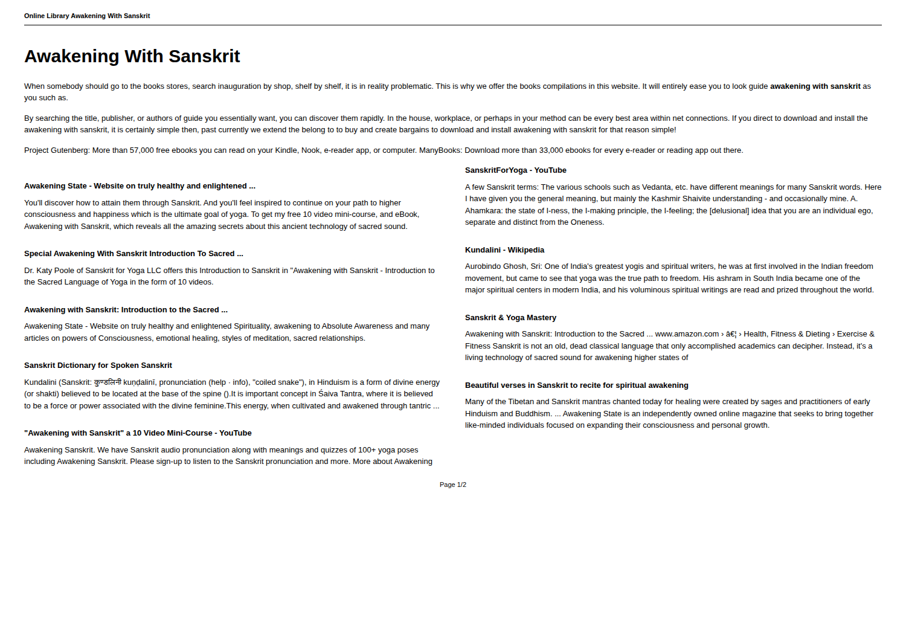Online Library Awakening With Sanskrit
Awakening With Sanskrit
When somebody should go to the books stores, search inauguration by shop, shelf by shelf, it is in reality problematic. This is why we offer the books compilations in this website. It will entirely ease you to look guide awakening with sanskrit as you such as.
By searching the title, publisher, or authors of guide you essentially want, you can discover them rapidly. In the house, workplace, or perhaps in your method can be every best area within net connections. If you direct to download and install the awakening with sanskrit, it is certainly simple then, past currently we extend the belong to to buy and create bargains to download and install awakening with sanskrit for that reason simple!
Project Gutenberg: More than 57,000 free ebooks you can read on your Kindle, Nook, e-reader app, or computer. ManyBooks: Download more than 33,000 ebooks for every e-reader or reading app out there.
Awakening State - Website on truly healthy and enlightened ...
You'll discover how to attain them through Sanskrit. And you'll feel inspired to continue on your path to higher consciousness and happiness which is the ultimate goal of yoga. To get my free 10 video mini-course, and eBook, Awakening with Sanskrit, which reveals all the amazing secrets about this ancient technology of sacred sound.
Special Awakening With Sanskrit Introduction To Sacred ...
Dr. Katy Poole of Sanskrit for Yoga LLC offers this Introduction to Sanskrit in "Awakening with Sanskrit - Introduction to the Sacred Language of Yoga in the form of 10 videos.
Awakening with Sanskrit: Introduction to the Sacred ...
Awakening State - Website on truly healthy and enlightened Spirituality, awakening to Absolute Awareness and many articles on powers of Consciousness, emotional healing, styles of meditation, sacred relationships.
Sanskrit Dictionary for Spoken Sanskrit
Kundalini (Sanskrit: कुण्डलिनी kuṇḍalinī, pronunciation (help · info), "coiled snake"), in Hinduism is a form of divine energy (or shakti) believed to be located at the base of the spine ().It is important concept in Śaiva Tantra, where it is believed to be a force or power associated with the divine feminine.This energy, when cultivated and awakened through tantric ...
"Awakening with Sanskrit" a 10 Video Mini-Course - YouTube
Awakening Sanskrit. We have Sanskrit audio pronunciation along with meanings and quizzes of 100+ yoga poses including Awakening Sanskrit. Please sign-up to listen to the Sanskrit pronunciation and more. More about Awakening
SanskritForYoga - YouTube
A few Sanskrit terms: The various schools such as Vedanta, etc. have different meanings for many Sanskrit words. Here I have given you the general meaning, but mainly the Kashmir Shaivite understanding - and occasionally mine. A. Ahamkara: the state of I-ness, the I-making principle, the I-feeling; the [delusional] idea that you are an individual ego, separate and distinct from the Oneness.
Kundalini - Wikipedia
Aurobindo Ghosh, Sri: One of India's greatest yogis and spiritual writers, he was at first involved in the Indian freedom movement, but came to see that yoga was the true path to freedom. His ashram in South India became one of the major spiritual centers in modern India, and his voluminous spiritual writings are read and prized throughout the world.
Sanskrit & Yoga Mastery
Awakening with Sanskrit: Introduction to the Sacred ... www.amazon.com › â€¦ › Health, Fitness & Dieting › Exercise & Fitness Sanskrit is not an old, dead classical language that only accomplished academics can decipher. Instead, it's a living technology of sacred sound for awakening higher states of
Beautiful verses in Sanskrit to recite for spiritual awakening
Many of the Tibetan and Sanskrit mantras chanted today for healing were created by sages and practitioners of early Hinduism and Buddhism. ... Awakening State is an independently owned online magazine that seeks to bring together like-minded individuals focused on expanding their consciousness and personal growth.
Page 1/2